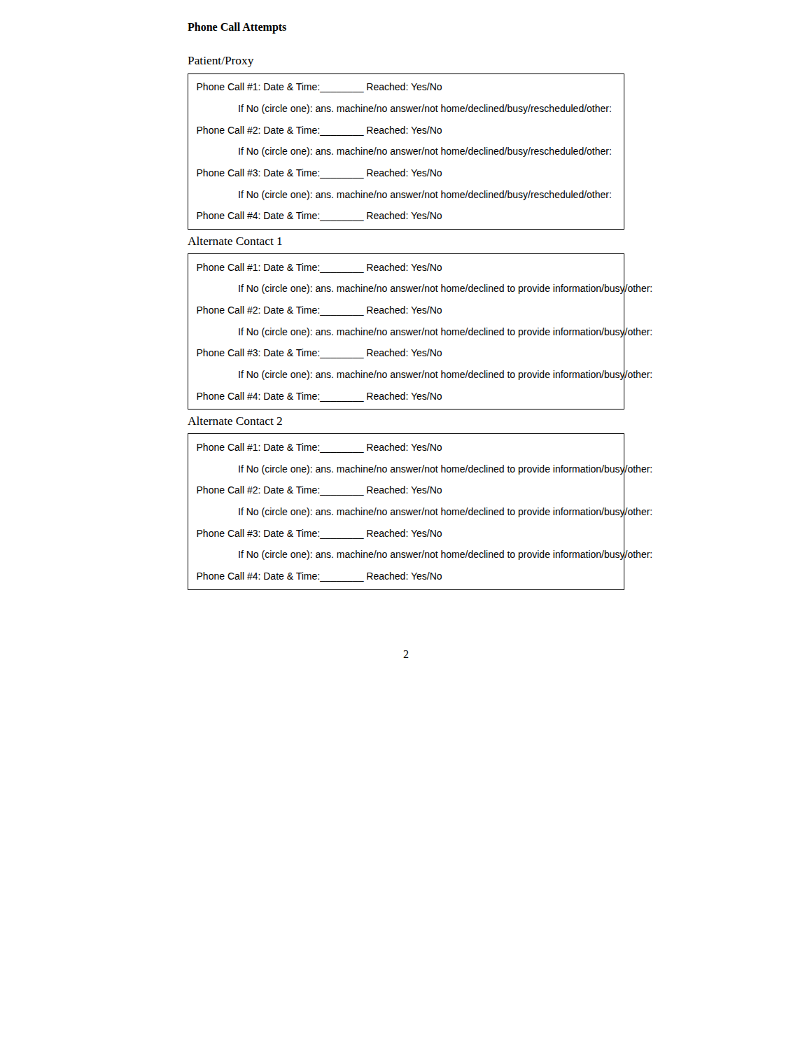Phone Call Attempts
Patient/Proxy
Phone Call #1: Date & Time:________ Reached: Yes/No
If No (circle one): ans. machine/no answer/not home/declined/busy/rescheduled/other:
Phone Call #2: Date & Time:________ Reached: Yes/No
If No (circle one): ans. machine/no answer/not home/declined/busy/rescheduled/other:
Phone Call #3: Date & Time:________ Reached: Yes/No
If No (circle one): ans. machine/no answer/not home/declined/busy/rescheduled/other:
Phone Call #4: Date & Time:________ Reached: Yes/No
Alternate Contact 1
Phone Call #1: Date & Time:________ Reached: Yes/No
If No (circle one): ans. machine/no answer/not home/declined to provide information/busy/other:
Phone Call #2: Date & Time:________ Reached: Yes/No
If No (circle one): ans. machine/no answer/not home/declined to provide information/busy/other:
Phone Call #3: Date & Time:________ Reached: Yes/No
If No (circle one): ans. machine/no answer/not home/declined to provide information/busy/other:
Phone Call #4: Date & Time:________ Reached: Yes/No
Alternate Contact 2
Phone Call #1: Date & Time:________ Reached: Yes/No
If No (circle one): ans. machine/no answer/not home/declined to provide information/busy/other:
Phone Call #2: Date & Time:________ Reached: Yes/No
If No (circle one): ans. machine/no answer/not home/declined to provide information/busy/other:
Phone Call #3: Date & Time:________ Reached: Yes/No
If No (circle one): ans. machine/no answer/not home/declined to provide information/busy/other:
Phone Call #4: Date & Time:________ Reached: Yes/No
2